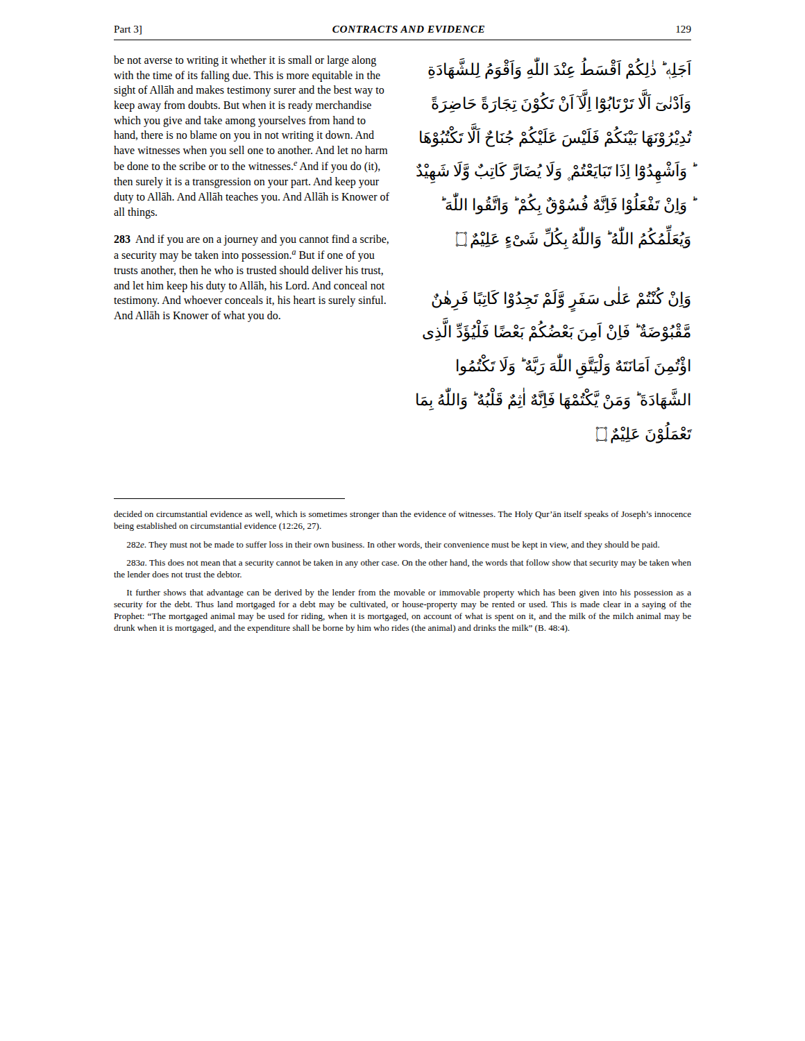Part 3] Contracts and Evidence 129
be not averse to writing it whether it is small or large along with the time of its falling due. This is more equitable in the sight of Allāh and makes testimony surer and the best way to keep away from doubts. But when it is ready merchandise which you give and take among yourselves from hand to hand, there is no blame on you in not writing it down. And have witnesses when you sell one to another. And let no harm be done to the scribe or to the witnesses.e And if you do (it), then surely it is a transgression on your part. And keep your duty to Allāh. And Allāh teaches you. And Allāh is Knower of all things.
283 And if you are on a journey and you cannot find a scribe, a security may be taken into possession.a But if one of you trusts another, then he who is trusted should deliver his trust, and let him keep his duty to Allāh, his Lord. And conceal not testimony. And whoever conceals it, his heart is surely sinful. And Allāh is Knower of what you do.
اَجَلِهٖ ؕ ذٰلِكُمْ اَقْسَطُ عِنْدَ اللّٰهِ وَاَقْوَمُ لِلشَّهَادَةِ وَاَدْنٰىٓ اَلَّا تَرْتَابُوْٓا اِلَّآ اَنْ تَكُوْنَ تِجَارَةً حَاضِرَةً تُدِيْرُوْنَهَا بَيْنَكُمْ فَلَيْسَ عَلَيْكُمْ جُنَاحٌ اَلَّا تَكْتُبُوْهَا ؕ وَاَشْهِدُوْٓا اِذَا تَبَايَعْتُمْ ۪ وَلَا يُضَارَّ كَاتِبٌ وَّلَا شَهِيْدٌ ؕ وَاِنْ تَفْعَلُوْا فَاِنَّهٌ فُسُوْقٌ بِكُمْ ؕ وَاتَّقُوا اللّٰهَ ؕ وَيُعَلِّمُكُمُ اللّٰهُ ؕ وَاللّٰهُ بِكُلِّ شَىْءٍ عَلِيْمٌ ۝
وَاِنْ كُنْتُمْ عَلٰى سَفَرٍ وَّلَمْ تَجِدُوْا كَاتِبًا فَرِهٰنٌ مَّقْبُوْضَةٌ ؕ فَاِنْ اَمِنَ بَعْضُكُمْ بَعْضًا فَلْيُؤَدِّ الَّذِى اؤْتُمِنَ اَمَانَتَهٌ وَلْيَتَّقِ اللّٰهَ رَبَّهٌ ؕ وَلَا تَكْتُمُوا الشَّهَادَةَ ؕ وَمَنْ يَّكْتُمْهَا فَاِنَّهٌ اٰثِمٌ قَلْبُهٌ ؕ وَاللّٰهُ بِمَا تَعْمَلُوْنَ عَلِيْمٌ ۝
decided on circumstantial evidence as well, which is sometimes stronger than the evidence of witnesses. The Holy Qur’ān itself speaks of Joseph’s innocence being established on circumstantial evidence (12:26, 27).
282e. They must not be made to suffer loss in their own business. In other words, their convenience must be kept in view, and they should be paid.
283a. This does not mean that a security cannot be taken in any other case. On the other hand, the words that follow show that security may be taken when the lender does not trust the debtor.
It further shows that advantage can be derived by the lender from the movable or immovable property which has been given into his possession as a security for the debt. Thus land mortgaged for a debt may be cultivated, or house-property may be rented or used. This is made clear in a saying of the Prophet: “The mortgaged animal may be used for riding, when it is mortgaged, on account of what is spent on it, and the milk of the milch animal may be drunk when it is mortgaged, and the expenditure shall be borne by him who rides (the animal) and drinks the milk” (B. 48:4).